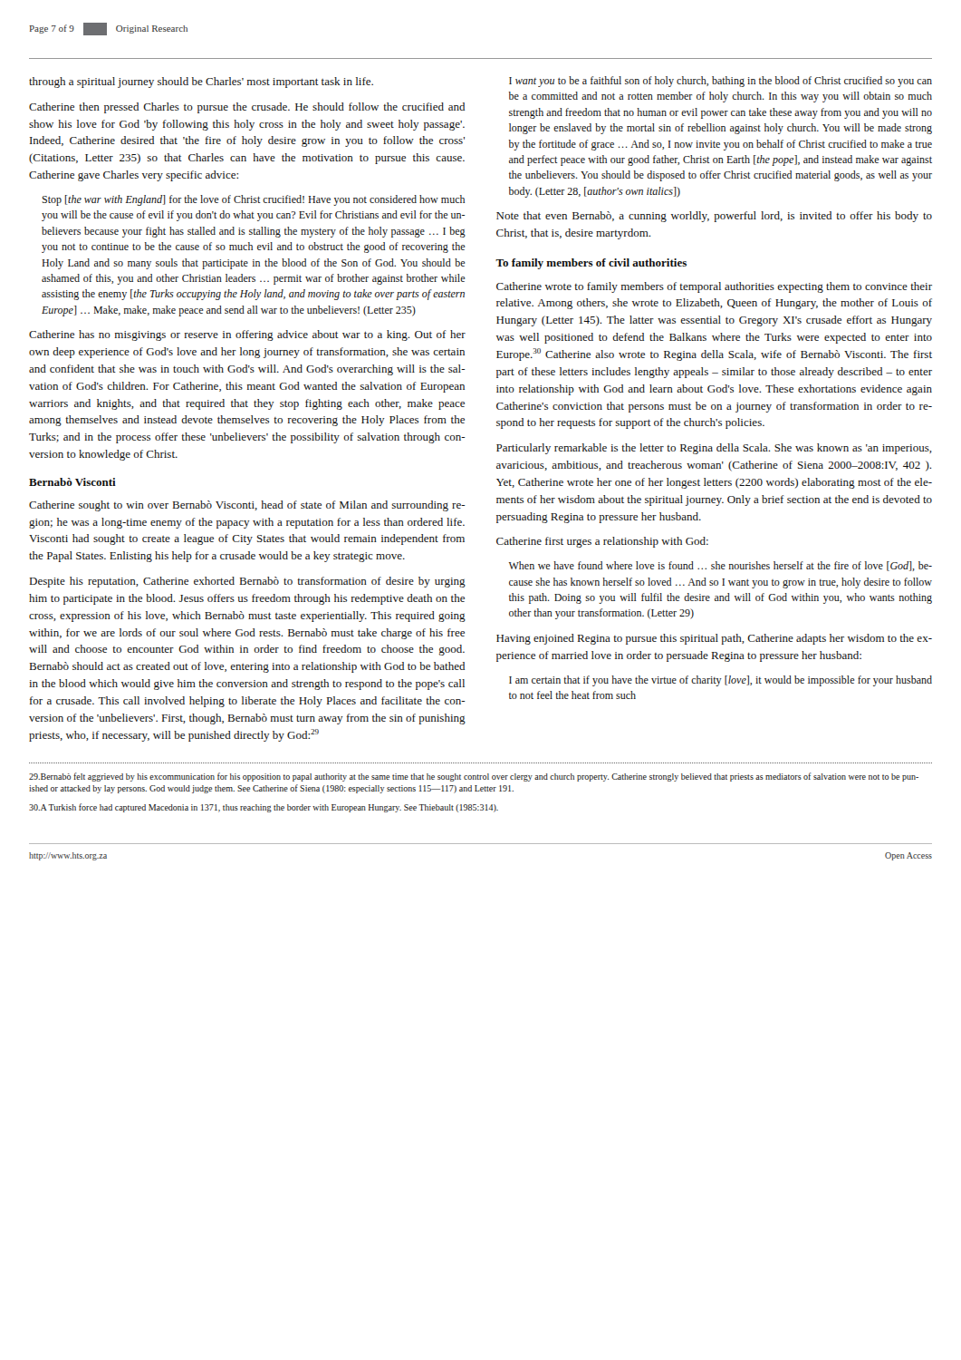Page 7 of 9 Original Research
through a spiritual journey should be Charles' most important task in life.
Catherine then pressed Charles to pursue the crusade. He should follow the crucified and show his love for God 'by following this holy cross in the holy and sweet holy passage'. Indeed, Catherine desired that 'the fire of holy desire grow in you to follow the cross' (Citations, Letter 235) so that Charles can have the motivation to pursue this cause. Catherine gave Charles very specific advice:
Stop [the war with England] for the love of Christ crucified! Have you not considered how much you will be the cause of evil if you don't do what you can? Evil for Christians and evil for the unbelievers because your fight has stalled and is stalling the mystery of the holy passage … I beg you not to continue to be the cause of so much evil and to obstruct the good of recovering the Holy Land and so many souls that participate in the blood of the Son of God. You should be ashamed of this, you and other Christian leaders … permit war of brother against brother while assisting the enemy [the Turks occupying the Holy land, and moving to take over parts of eastern Europe] … Make, make, make peace and send all war to the unbelievers! (Letter 235)
Catherine has no misgivings or reserve in offering advice about war to a king. Out of her own deep experience of God's love and her long journey of transformation, she was certain and confident that she was in touch with God's will. And God's overarching will is the salvation of God's children. For Catherine, this meant God wanted the salvation of European warriors and knights, and that required that they stop fighting each other, make peace among themselves and instead devote themselves to recovering the Holy Places from the Turks; and in the process offer these 'unbelievers' the possibility of salvation through conversion to knowledge of Christ.
Bernabò Visconti
Catherine sought to win over Bernabò Visconti, head of state of Milan and surrounding region; he was a long-time enemy of the papacy with a reputation for a less than ordered life. Visconti had sought to create a league of City States that would remain independent from the Papal States. Enlisting his help for a crusade would be a key strategic move.
Despite his reputation, Catherine exhorted Bernabò to transformation of desire by urging him to participate in the blood. Jesus offers us freedom through his redemptive death on the cross, expression of his love, which Bernabò must taste experientially. This required going within, for we are lords of our soul where God rests. Bernabò must take charge of his free will and choose to encounter God within in order to find freedom to choose the good. Bernabò should act as created out of love, entering into a relationship with God to be bathed in the blood which would give him the conversion and strength to respond to the pope's call for a crusade. This call involved helping to liberate the Holy Places and facilitate the conversion of the 'unbelievers'. First, though, Bernabò must turn away from the sin of punishing priests, who, if necessary, will be punished directly by God:29
I want you to be a faithful son of holy church, bathing in the blood of Christ crucified so you can be a committed and not a rotten member of holy church. In this way you will obtain so much strength and freedom that no human or evil power can take these away from you and you will no longer be enslaved by the mortal sin of rebellion against holy church. You will be made strong by the fortitude of grace … And so, I now invite you on behalf of Christ crucified to make a true and perfect peace with our good father, Christ on Earth [the pope], and instead make war against the unbelievers. You should be disposed to offer Christ crucified material goods, as well as your body. (Letter 28, [author's own italics])
Note that even Bernabò, a cunning worldly, powerful lord, is invited to offer his body to Christ, that is, desire martyrdom.
To family members of civil authorities
Catherine wrote to family members of temporal authorities expecting them to convince their relative. Among others, she wrote to Elizabeth, Queen of Hungary, the mother of Louis of Hungary (Letter 145). The latter was essential to Gregory XI's crusade effort as Hungary was well positioned to defend the Balkans where the Turks were expected to enter into Europe.30 Catherine also wrote to Regina della Scala, wife of Bernabò Visconti. The first part of these letters includes lengthy appeals – similar to those already described – to enter into relationship with God and learn about God's love. These exhortations evidence again Catherine's conviction that persons must be on a journey of transformation in order to respond to her requests for support of the church's policies.
Particularly remarkable is the letter to Regina della Scala. She was known as 'an imperious, avaricious, ambitious, and treacherous woman' (Catherine of Siena 2000–2008:IV, 402 ). Yet, Catherine wrote her one of her longest letters (2200 words) elaborating most of the elements of her wisdom about the spiritual journey. Only a brief section at the end is devoted to persuading Regina to pressure her husband.
Catherine first urges a relationship with God:
When we have found where love is found … she nourishes herself at the fire of love [God], because she has known herself so loved … And so I want you to grow in true, holy desire to follow this path. Doing so you will fulfil the desire and will of God within you, who wants nothing other than your transformation. (Letter 29)
Having enjoined Regina to pursue this spiritual path, Catherine adapts her wisdom to the experience of married love in order to persuade Regina to pressure her husband:
I am certain that if you have the virtue of charity [love], it would be impossible for your husband to not feel the heat from such
29.Bernabò felt aggrieved by his excommunication for his opposition to papal authority at the same time that he sought control over clergy and church property. Catherine strongly believed that priests as mediators of salvation were not to be punished or attacked by lay persons. God would judge them. See Catherine of Siena (1980: especially sections 115—117) and Letter 191.
30.A Turkish force had captured Macedonia in 1371, thus reaching the border with European Hungary. See Thiebault (1985:314).
http://www.hts.org.za Open Access